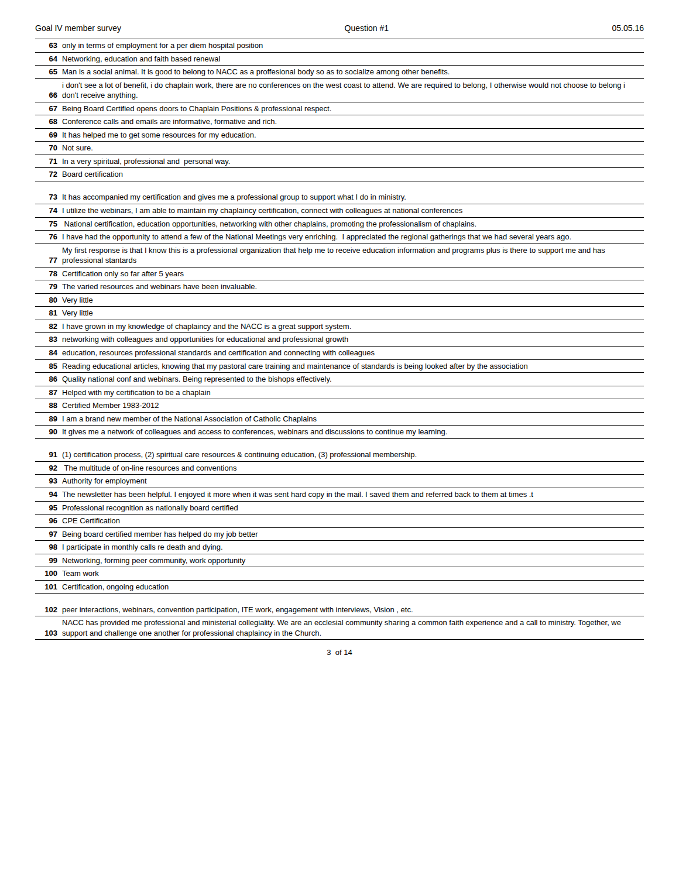Goal IV member survey
Question #1
05.05.16
| 63 | only in terms of employment for a per diem hospital position |
| 64 | Networking, education and faith based renewal |
| 65 | Man is a social animal. It is good to belong to NACC as a proffesional body so as to socialize among other benefits. |
| 66 | i don't see a lot of benefit, i do chaplain work, there are no conferences on the west coast to attend. We are required to belong, I otherwise would not choose to belong i don't receive anything. |
| 67 | Being Board Certified opens doors to Chaplain Positions & professional respect. |
| 68 | Conference calls and emails are informative, formative and rich. |
| 69 | It has helped me to get some resources for my education. |
| 70 | Not sure. |
| 71 | In a very spiritual, professional and personal way. |
| 72 | Board certification |
| 73 | It has accompanied my certification and gives me a professional group to support what I do in ministry. |
| 74 | I utilize the webinars, I am able to maintain my chaplaincy certification, connect with colleagues at national conferences |
| 75 | National certification, education opportunities, networking with other chaplains, promoting the professionalism of chaplains. |
| 76 | I have had the opportunity to attend a few of the National Meetings very enriching. I appreciated the regional gatherings that we had several years ago. |
| 77 | My first response is that I know this is a professional organization that help me to receive education information and programs plus is there to support me and has professional stantards |
| 78 | Certification only so far after 5 years |
| 79 | The varied resources and webinars have been invaluable. |
| 80 | Very little |
| 81 | Very little |
| 82 | I have grown in my knowledge of chaplaincy and the NACC is a great support system. |
| 83 | networking with colleagues and opportunities for educational and professional growth |
| 84 | education, resources professional standards and certification and connecting with colleagues |
| 85 | Reading educational articles, knowing that my pastoral care training and maintenance of standards is being looked after by the association |
| 86 | Quality national conf and webinars. Being represented to the bishops effectively. |
| 87 | Helped with my certification to be a chaplain |
| 88 | Certified Member 1983-2012 |
| 89 | I am a brand new member of the National Association of Catholic Chaplains |
| 90 | It gives me a network of colleagues and access to conferences, webinars and discussions to continue my learning. |
| 91 | (1) certification process, (2) spiritual care resources & continuing education, (3) professional membership. |
| 92 | The multitude of on-line resources and conventions |
| 93 | Authority for employment |
| 94 | The newsletter has been helpful. I enjoyed it more when it was sent hard copy in the mail. I saved them and referred back to them at times .t |
| 95 | Professional recognition as nationally board certified |
| 96 | CPE Certification |
| 97 | Being board certified member has helped do my job better |
| 98 | I participate in monthly calls re death and dying. |
| 99 | Networking, forming peer community, work opportunity |
| 100 | Team work |
| 101 | Certification, ongoing education |
| 102 | peer interactions, webinars, convention participation, ITE work, engagement with interviews, Vision , etc. |
| 103 | NACC has provided me professional and ministerial collegiality. We are an ecclesial community sharing a common faith experience and a call to ministry. Together, we support and challenge one another for professional chaplaincy in the Church. |
3 of 14